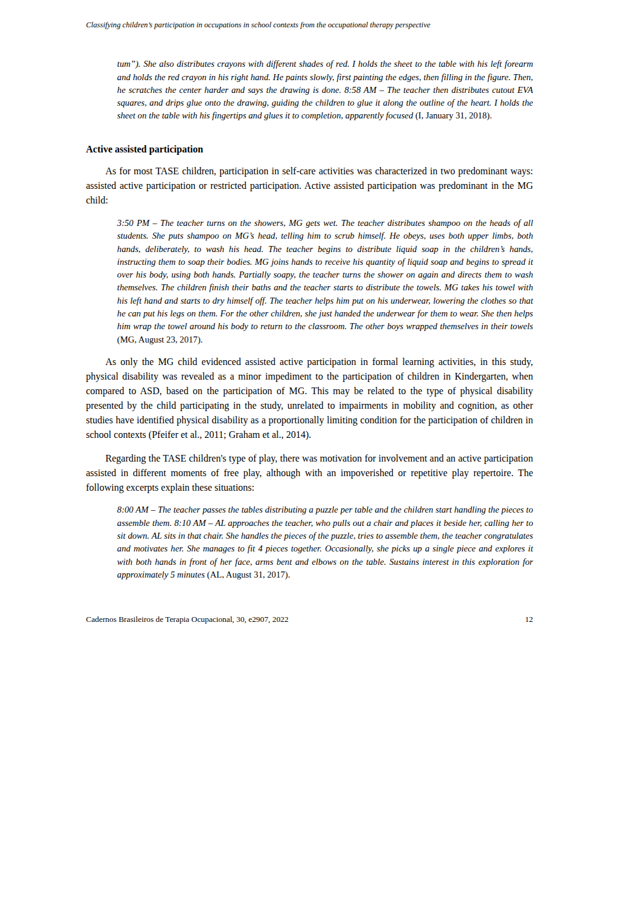Classifying children’s participation in occupations in school contexts from the occupational therapy perspective
tum”). She also distributes crayons with different shades of red. I holds the sheet to the table with his left forearm and holds the red crayon in his right hand. He paints slowly, first painting the edges, then filling in the figure. Then, he scratches the center harder and says the drawing is done. 8:58 AM – The teacher then distributes cutout EVA squares, and drips glue onto the drawing, guiding the children to glue it along the outline of the heart. I holds the sheet on the table with his fingertips and glues it to completion, apparently focused (I, January 31, 2018).
Active assisted participation
As for most TASE children, participation in self-care activities was characterized in two predominant ways: assisted active participation or restricted participation. Active assisted participation was predominant in the MG child:
3:50 PM – The teacher turns on the showers, MG gets wet. The teacher distributes shampoo on the heads of all students. She puts shampoo on MG’s head, telling him to scrub himself. He obeys, uses both upper limbs, both hands, deliberately, to wash his head. The teacher begins to distribute liquid soap in the children’s hands, instructing them to soap their bodies. MG joins hands to receive his quantity of liquid soap and begins to spread it over his body, using both hands. Partially soapy, the teacher turns the shower on again and directs them to wash themselves. The children finish their baths and the teacher starts to distribute the towels. MG takes his towel with his left hand and starts to dry himself off. The teacher helps him put on his underwear, lowering the clothes so that he can put his legs on them. For the other children, she just handed the underwear for them to wear. She then helps him wrap the towel around his body to return to the classroom. The other boys wrapped themselves in their towels (MG, August 23, 2017).
As only the MG child evidenced assisted active participation in formal learning activities, in this study, physical disability was revealed as a minor impediment to the participation of children in Kindergarten, when compared to ASD, based on the participation of MG. This may be related to the type of physical disability presented by the child participating in the study, unrelated to impairments in mobility and cognition, as other studies have identified physical disability as a proportionally limiting condition for the participation of children in school contexts (Pfeifer et al., 2011; Graham et al., 2014).
Regarding the TASE children's type of play, there was motivation for involvement and an active participation assisted in different moments of free play, although with an impoverished or repetitive play repertoire. The following excerpts explain these situations:
8:00 AM – The teacher passes the tables distributing a puzzle per table and the children start handling the pieces to assemble them. 8:10 AM – AL approaches the teacher, who pulls out a chair and places it beside her, calling her to sit down. AL sits in that chair. She handles the pieces of the puzzle, tries to assemble them, the teacher congratulates and motivates her. She manages to fit 4 pieces together. Occasionally, she picks up a single piece and explores it with both hands in front of her face, arms bent and elbows on the table. Sustains interest in this exploration for approximately 5 minutes (AL, August 31, 2017).
Cadernos Brasileiros de Terapia Ocupacional, 30, e2907, 2022 12